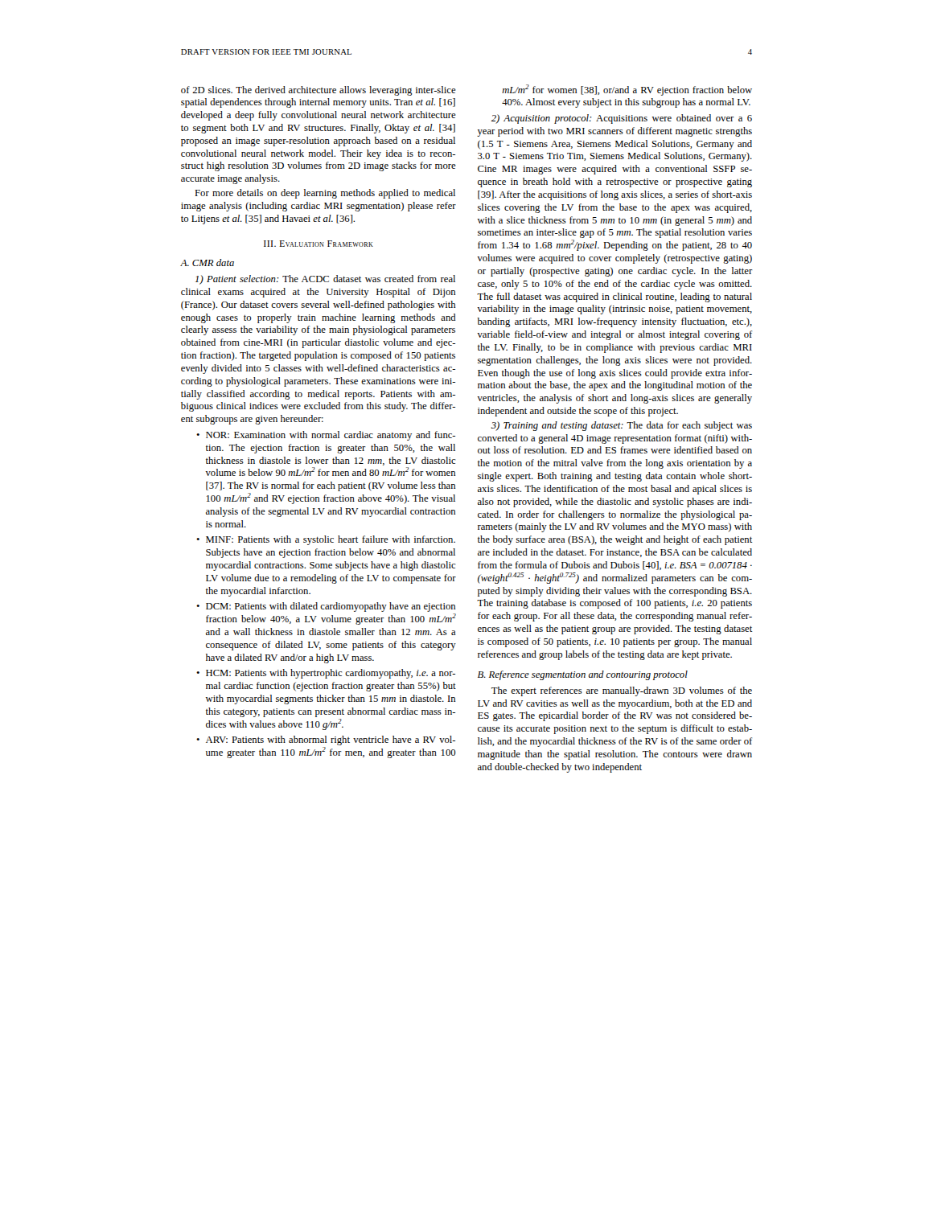Draft version for IEEE TMI journal 4
of 2D slices. The derived architecture allows leveraging inter-slice spatial dependences through internal memory units. Tran et al. [16] developed a deep fully convolutional neural network architecture to segment both LV and RV structures. Finally, Oktay et al. [34] proposed an image super-resolution approach based on a residual convolutional neural network model. Their key idea is to reconstruct high resolution 3D volumes from 2D image stacks for more accurate image analysis.
For more details on deep learning methods applied to medical image analysis (including cardiac MRI segmentation) please refer to Litjens et al. [35] and Havaei et al. [36].
III. Evaluation Framework
A. CMR data
1) Patient selection: The ACDC dataset was created from real clinical exams acquired at the University Hospital of Dijon (France). Our dataset covers several well-defined pathologies with enough cases to properly train machine learning methods and clearly assess the variability of the main physiological parameters obtained from cine-MRI (in particular diastolic volume and ejection fraction). The targeted population is composed of 150 patients evenly divided into 5 classes with well-defined characteristics according to physiological parameters. These examinations were initially classified according to medical reports. Patients with ambiguous clinical indices were excluded from this study. The different subgroups are given hereunder:
NOR: Examination with normal cardiac anatomy and function. The ejection fraction is greater than 50%, the wall thickness in diastole is lower than 12 mm, the LV diastolic volume is below 90 mL/m2 for men and 80 mL/m2 for women [37]. The RV is normal for each patient (RV volume less than 100 mL/m2 and RV ejection fraction above 40%). The visual analysis of the segmental LV and RV myocardial contraction is normal.
MINF: Patients with a systolic heart failure with infarction. Subjects have an ejection fraction below 40% and abnormal myocardial contractions. Some subjects have a high diastolic LV volume due to a remodeling of the LV to compensate for the myocardial infarction.
DCM: Patients with dilated cardiomyopathy have an ejection fraction below 40%, a LV volume greater than 100 mL/m2 and a wall thickness in diastole smaller than 12 mm. As a consequence of dilated LV, some patients of this category have a dilated RV and/or a high LV mass.
HCM: Patients with hypertrophic cardiomyopathy, i.e. a normal cardiac function (ejection fraction greater than 55%) but with myocardial segments thicker than 15 mm in diastole. In this category, patients can present abnormal cardiac mass indices with values above 110 g/m2.
ARV: Patients with abnormal right ventricle have a RV volume greater than 110 mL/m2 for men, and greater than 100 mL/m2 for women [38], or/and a RV ejection fraction below 40%. Almost every subject in this subgroup has a normal LV.
2) Acquisition protocol: Acquisitions were obtained over a 6 year period with two MRI scanners of different magnetic strengths (1.5 T - Siemens Area, Siemens Medical Solutions, Germany and 3.0 T - Siemens Trio Tim, Siemens Medical Solutions, Germany). Cine MR images were acquired with a conventional SSFP sequence in breath hold with a retrospective or prospective gating [39]. After the acquisitions of long axis slices, a series of short-axis slices covering the LV from the base to the apex was acquired, with a slice thickness from 5 mm to 10 mm (in general 5 mm) and sometimes an inter-slice gap of 5 mm. The spatial resolution varies from 1.34 to 1.68 mm2/pixel. Depending on the patient, 28 to 40 volumes were acquired to cover completely (retrospective gating) or partially (prospective gating) one cardiac cycle. In the latter case, only 5 to 10% of the end of the cardiac cycle was omitted. The full dataset was acquired in clinical routine, leading to natural variability in the image quality (intrinsic noise, patient movement, banding artifacts, MRI low-frequency intensity fluctuation, etc.), variable field-of-view and integral or almost integral covering of the LV. Finally, to be in compliance with previous cardiac MRI segmentation challenges, the long axis slices were not provided. Even though the use of long axis slices could provide extra information about the base, the apex and the longitudinal motion of the ventricles, the analysis of short and long-axis slices are generally independent and outside the scope of this project.
3) Training and testing dataset: The data for each subject was converted to a general 4D image representation format (nifti) without loss of resolution. ED and ES frames were identified based on the motion of the mitral valve from the long axis orientation by a single expert. Both training and testing data contain whole short-axis slices. The identification of the most basal and apical slices is also not provided, while the diastolic and systolic phases are indicated. In order for challengers to normalize the physiological parameters (mainly the LV and RV volumes and the MYO mass) with the body surface area (BSA), the weight and height of each patient are included in the dataset. For instance, the BSA can be calculated from the formula of Dubois and Dubois [40], i.e. BSA = 0.007184 · (weight0.425 · height0.725) and normalized parameters can be computed by simply dividing their values with the corresponding BSA. The training database is composed of 100 patients, i.e. 20 patients for each group. For all these data, the corresponding manual references as well as the patient group are provided. The testing dataset is composed of 50 patients, i.e. 10 patients per group. The manual references and group labels of the testing data are kept private.
B. Reference segmentation and contouring protocol
The expert references are manually-drawn 3D volumes of the LV and RV cavities as well as the myocardium, both at the ED and ES gates. The epicardial border of the RV was not considered because its accurate position next to the septum is difficult to establish, and the myocardial thickness of the RV is of the same order of magnitude than the spatial resolution. The contours were drawn and double-checked by two independent